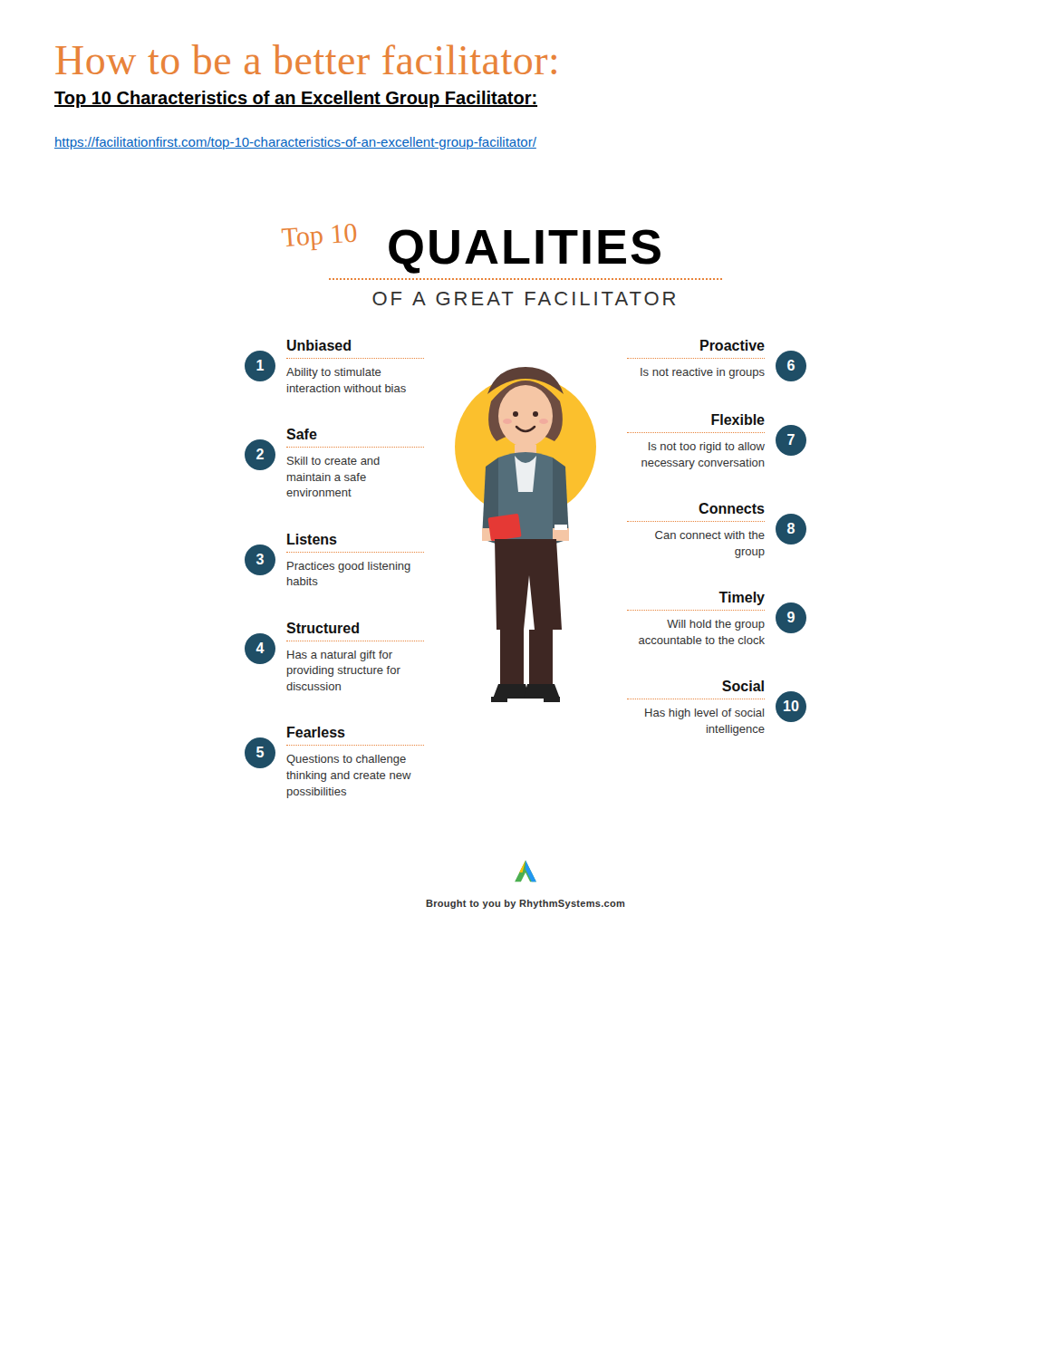How to be a better facilitator:
Top 10 Characteristics of an Excellent Group Facilitator:
https://facilitationfirst.com/top-10-characteristics-of-an-excellent-group-facilitator/
Top 10
QUALITIES
OF A GREAT FACILITATOR
1
Unbiased
Ability to stimulate interaction without bias
2
Safe
Skill to create and maintain a safe environment
3
Listens
Practices good listening habits
4
Structured
Has a natural gift for providing structure for discussion
5
Fearless
Questions to challenge thinking and create new possibilities
6
Proactive
Is not reactive in groups
7
Flexible
Is not too rigid to allow necessary conversation
8
Connects
Can connect with the group
9
Timely
Will hold the group accountable to the clock
10
Social
Has high level of social intelligence
Brought to you by RhythmSystems.com